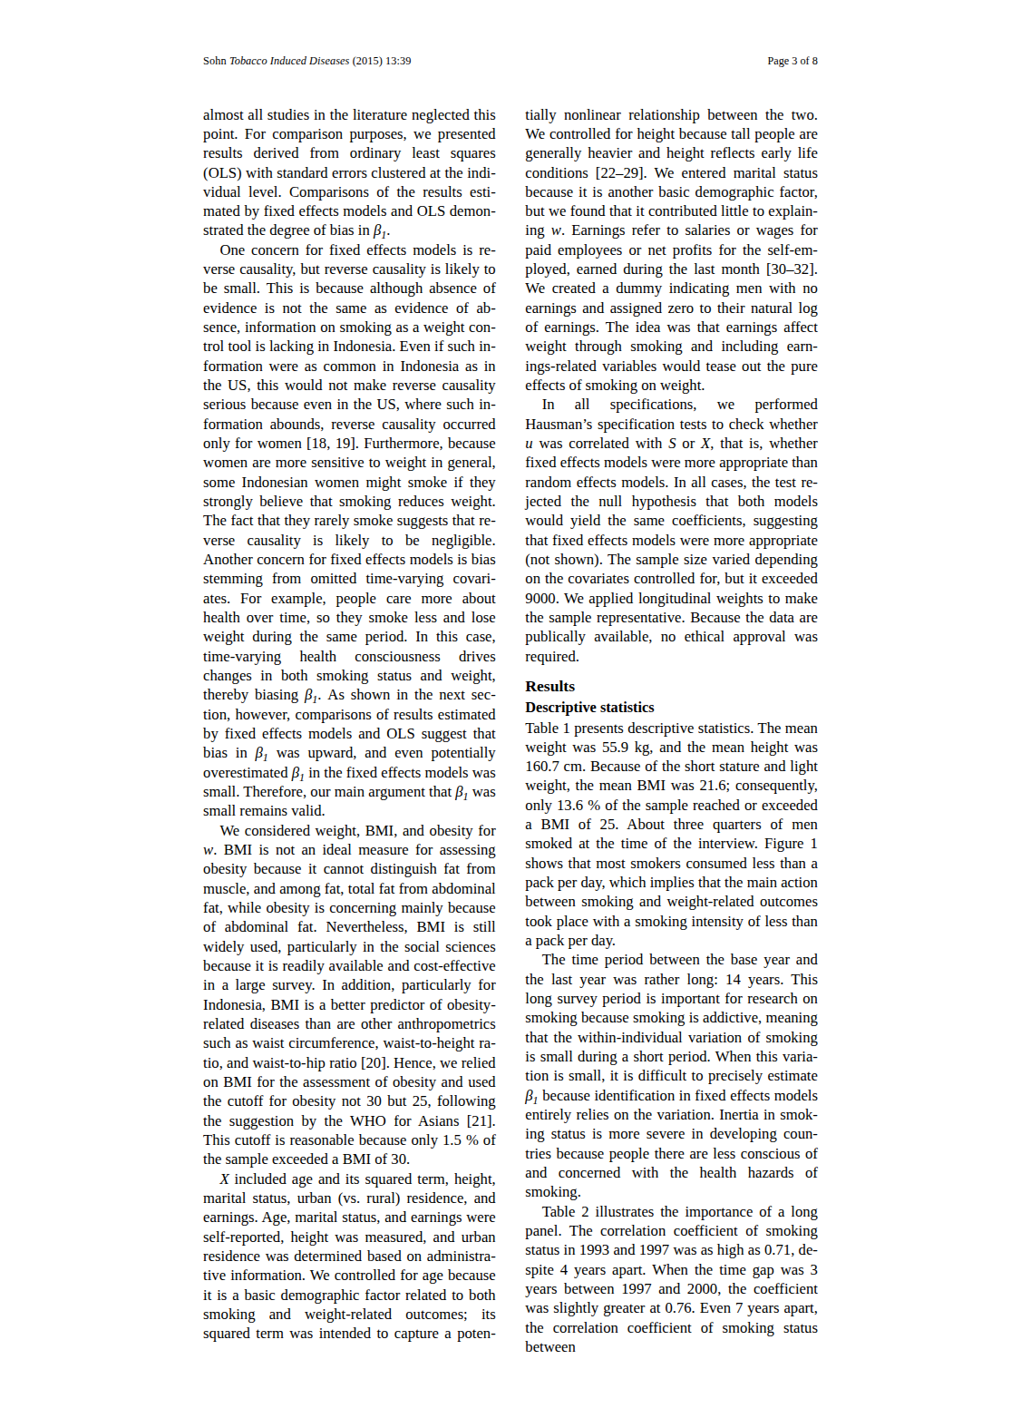Sohn Tobacco Induced Diseases (2015) 13:39
Page 3 of 8
almost all studies in the literature neglected this point. For comparison purposes, we presented results derived from ordinary least squares (OLS) with standard errors clustered at the individual level. Comparisons of the results estimated by fixed effects models and OLS demonstrated the degree of bias in β1.
One concern for fixed effects models is reverse causality, but reverse causality is likely to be small. This is because although absence of evidence is not the same as evidence of absence, information on smoking as a weight control tool is lacking in Indonesia. Even if such information were as common in Indonesia as in the US, this would not make reverse causality serious because even in the US, where such information abounds, reverse causality occurred only for women [18, 19]. Furthermore, because women are more sensitive to weight in general, some Indonesian women might smoke if they strongly believe that smoking reduces weight. The fact that they rarely smoke suggests that reverse causality is likely to be negligible. Another concern for fixed effects models is bias stemming from omitted time-varying covariates. For example, people care more about health over time, so they smoke less and lose weight during the same period. In this case, time-varying health consciousness drives changes in both smoking status and weight, thereby biasing β1. As shown in the next section, however, comparisons of results estimated by fixed effects models and OLS suggest that bias in β1 was upward, and even potentially overestimated β1 in the fixed effects models was small. Therefore, our main argument that β1 was small remains valid.
We considered weight, BMI, and obesity for w. BMI is not an ideal measure for assessing obesity because it cannot distinguish fat from muscle, and among fat, total fat from abdominal fat, while obesity is concerning mainly because of abdominal fat. Nevertheless, BMI is still widely used, particularly in the social sciences because it is readily available and cost-effective in a large survey. In addition, particularly for Indonesia, BMI is a better predictor of obesity-related diseases than are other anthropometrics such as waist circumference, waist-to-height ratio, and waist-to-hip ratio [20]. Hence, we relied on BMI for the assessment of obesity and used the cutoff for obesity not 30 but 25, following the suggestion by the WHO for Asians [21]. This cutoff is reasonable because only 1.5 % of the sample exceeded a BMI of 30.
X included age and its squared term, height, marital status, urban (vs. rural) residence, and earnings. Age, marital status, and earnings were self-reported, height was measured, and urban residence was determined based on administrative information. We controlled for age because it is a basic demographic factor related to both smoking and weight-related outcomes; its squared term was intended to capture a potentially nonlinear relationship between the two. We controlled for height because tall people are generally heavier and height reflects early life conditions [22–29]. We entered marital status because it is another basic demographic factor, but we found that it contributed little to explaining w. Earnings refer to salaries or wages for paid employees or net profits for the self-employed, earned during the last month [30–32]. We created a dummy indicating men with no earnings and assigned zero to their natural log of earnings. The idea was that earnings affect weight through smoking and including earnings-related variables would tease out the pure effects of smoking on weight.
In all specifications, we performed Hausman’s specification tests to check whether u was correlated with S or X, that is, whether fixed effects models were more appropriate than random effects models. In all cases, the test rejected the null hypothesis that both models would yield the same coefficients, suggesting that fixed effects models were more appropriate (not shown). The sample size varied depending on the covariates controlled for, but it exceeded 9000. We applied longitudinal weights to make the sample representative. Because the data are publically available, no ethical approval was required.
Results
Descriptive statistics
Table 1 presents descriptive statistics. The mean weight was 55.9 kg, and the mean height was 160.7 cm. Because of the short stature and light weight, the mean BMI was 21.6; consequently, only 13.6 % of the sample reached or exceeded a BMI of 25. About three quarters of men smoked at the time of the interview. Figure 1 shows that most smokers consumed less than a pack per day, which implies that the main action between smoking and weight-related outcomes took place with a smoking intensity of less than a pack per day.
The time period between the base year and the last year was rather long: 14 years. This long survey period is important for research on smoking because smoking is addictive, meaning that the within-individual variation of smoking is small during a short period. When this variation is small, it is difficult to precisely estimate β1 because identification in fixed effects models entirely relies on the variation. Inertia in smoking status is more severe in developing countries because people there are less conscious of and concerned with the health hazards of smoking.
Table 2 illustrates the importance of a long panel. The correlation coefficient of smoking status in 1993 and 1997 was as high as 0.71, despite 4 years apart. When the time gap was 3 years between 1997 and 2000, the coefficient was slightly greater at 0.76. Even 7 years apart, the correlation coefficient of smoking status between